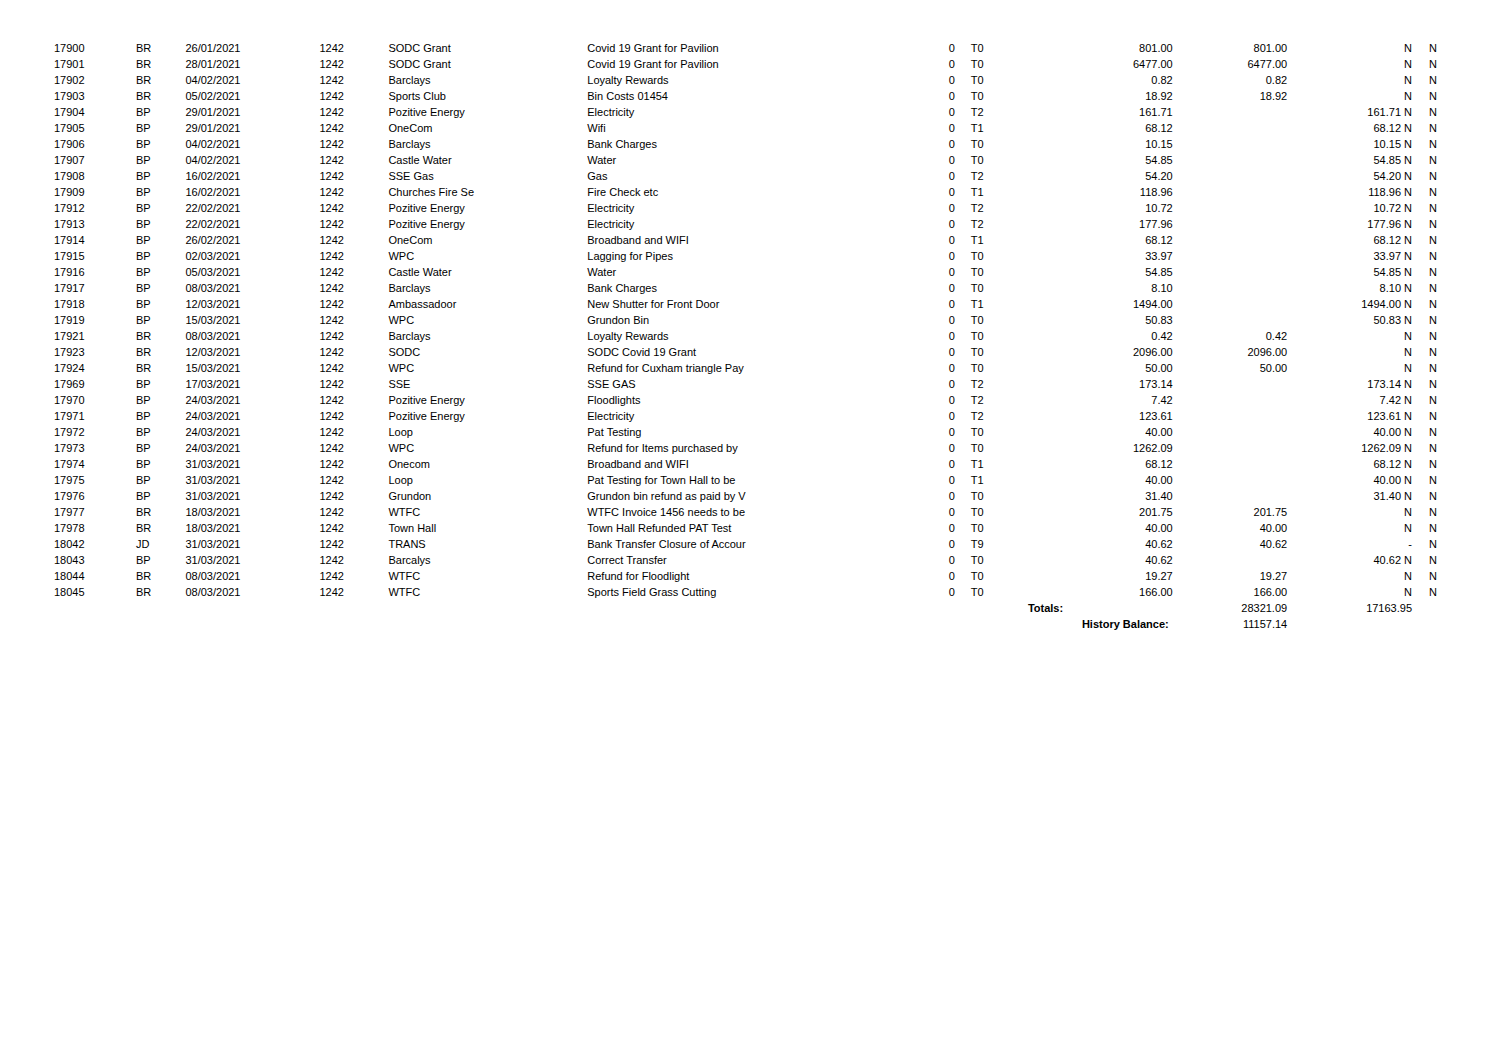| 17900 | BR | 26/01/2021 | 1242 | SODC Grant | Covid 19 Grant for Pavilion | 0 | T0 | 801.00 | 801.00 | N | N |
| 17901 | BR | 28/01/2021 | 1242 | SODC Grant | Covid 19 Grant for Pavilion | 0 | T0 | 6477.00 | 6477.00 | N | N |
| 17902 | BR | 04/02/2021 | 1242 | Barclays | Loyalty Rewards | 0 | T0 | 0.82 | 0.82 | N | N |
| 17903 | BR | 05/02/2021 | 1242 | Sports Club | Bin Costs 01454 | 0 | T0 | 18.92 | 18.92 | N | N |
| 17904 | BP | 29/01/2021 | 1242 | Pozitive Energy | Electricity | 0 | T2 | 161.71 | | 161.71 N | N |
| 17905 | BP | 29/01/2021 | 1242 | OneCom | Wifi | 0 | T1 | 68.12 | | 68.12 N | N |
| 17906 | BP | 04/02/2021 | 1242 | Barclays | Bank Charges | 0 | T0 | 10.15 | | 10.15 N | N |
| 17907 | BP | 04/02/2021 | 1242 | Castle Water | Water | 0 | T0 | 54.85 | | 54.85 N | N |
| 17908 | BP | 16/02/2021 | 1242 | SSE Gas | Gas | 0 | T2 | 54.20 | | 54.20 N | N |
| 17909 | BP | 16/02/2021 | 1242 | Churches Fire Se | Fire Check etc | 0 | T1 | 118.96 | | 118.96 N | N |
| 17912 | BP | 22/02/2021 | 1242 | Pozitive Energy | Electricity | 0 | T2 | 10.72 | | 10.72 N | N |
| 17913 | BP | 22/02/2021 | 1242 | Pozitive Energy | Electricity | 0 | T2 | 177.96 | | 177.96 N | N |
| 17914 | BP | 26/02/2021 | 1242 | OneCom | Broadband and WIFI | 0 | T1 | 68.12 | | 68.12 N | N |
| 17915 | BP | 02/03/2021 | 1242 | WPC | Lagging for Pipes | 0 | T0 | 33.97 | | 33.97 N | N |
| 17916 | BP | 05/03/2021 | 1242 | Castle Water | Water | 0 | T0 | 54.85 | | 54.85 N | N |
| 17917 | BP | 08/03/2021 | 1242 | Barclays | Bank Charges | 0 | T0 | 8.10 | | 8.10 N | N |
| 17918 | BP | 12/03/2021 | 1242 | Ambassadoor | New Shutter for Front Door | 0 | T1 | 1494.00 | | 1494.00 N | N |
| 17919 | BP | 15/03/2021 | 1242 | WPC | Grundon Bin | 0 | T0 | 50.83 | | 50.83 N | N |
| 17921 | BR | 08/03/2021 | 1242 | Barclays | Loyalty Rewards | 0 | T0 | 0.42 | 0.42 | N | N |
| 17923 | BR | 12/03/2021 | 1242 | SODC | SODC Covid 19 Grant | 0 | T0 | 2096.00 | 2096.00 | N | N |
| 17924 | BR | 15/03/2021 | 1242 | WPC | Refund for Cuxham triangle Pay | 0 | T0 | 50.00 | 50.00 | N | N |
| 17969 | BP | 17/03/2021 | 1242 | SSE | SSE GAS | 0 | T2 | 173.14 | | 173.14 N | N |
| 17970 | BP | 24/03/2021 | 1242 | Pozitive Energy | Floodlights | 0 | T2 | 7.42 | | 7.42 N | N |
| 17971 | BP | 24/03/2021 | 1242 | Pozitive Energy | Electricity | 0 | T2 | 123.61 | | 123.61 N | N |
| 17972 | BP | 24/03/2021 | 1242 | Loop | Pat Testing | 0 | T0 | 40.00 | | 40.00 N | N |
| 17973 | BP | 24/03/2021 | 1242 | WPC | Refund for Items purchased by | 0 | T0 | 1262.09 | | 1262.09 N | N |
| 17974 | BP | 31/03/2021 | 1242 | Onecom | Broadband and WIFI | 0 | T1 | 68.12 | | 68.12 N | N |
| 17975 | BP | 31/03/2021 | 1242 | Loop | Pat Testing for Town Hall to be | 0 | T1 | 40.00 | | 40.00 N | N |
| 17976 | BP | 31/03/2021 | 1242 | Grundon | Grundon bin refund as paid by V | 0 | T0 | 31.40 | | 31.40 N | N |
| 17977 | BR | 18/03/2021 | 1242 | WTFC | WTFC Invoice 1456 needs to be | 0 | T0 | 201.75 | 201.75 | N | N |
| 17978 | BR | 18/03/2021 | 1242 | Town Hall | Town Hall Refunded PAT Test | 0 | T0 | 40.00 | 40.00 | N | N |
| 18042 | JD | 31/03/2021 | 1242 | TRANS | Bank Transfer Closure of Accour | 0 | T9 | 40.62 | 40.62 | - | N |
| 18043 | BP | 31/03/2021 | 1242 | Barcalys | Correct Transfer | 0 | T0 | 40.62 | | 40.62 N | N |
| 18044 | BR | 08/03/2021 | 1242 | WTFC | Refund for Floodlight | 0 | T0 | 19.27 | 19.27 | N | N |
| 18045 | BR | 08/03/2021 | 1242 | WTFC | Sports Field Grass Cutting | 0 | T0 | 166.00 | 166.00 | N | N |
| | Totals: | | 28321.09 | 17163.95 | |
| | History Balance: | 11157.14 | | |